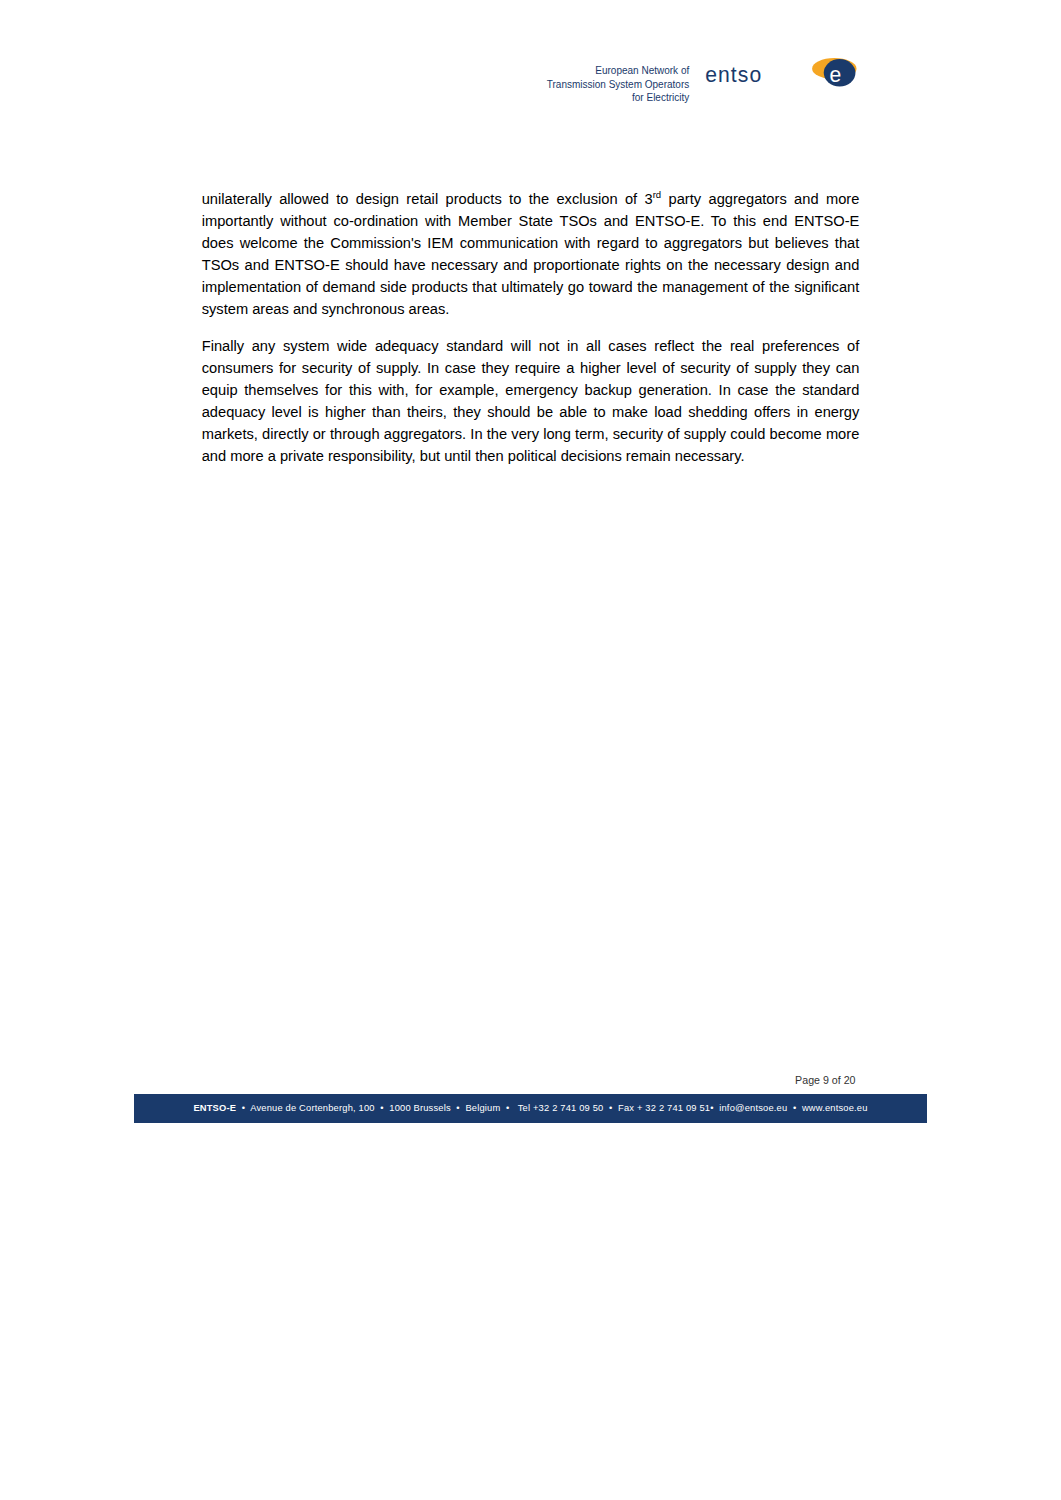European Network of
Transmission System Operators
for Electricity
entso e
unilaterally allowed to design retail products to the exclusion of 3rd party aggregators and more importantly without co-ordination with Member State TSOs and ENTSO-E. To this end ENTSO-E does welcome the Commission's IEM communication with regard to aggregators but believes that TSOs and ENTSO-E should have necessary and proportionate rights on the necessary design and implementation of demand side products that ultimately go toward the management of the significant system areas and synchronous areas.
Finally any system wide adequacy standard will not in all cases reflect the real preferences of consumers for security of supply. In case they require a higher level of security of supply they can equip themselves for this with, for example, emergency backup generation. In case the standard adequacy level is higher than theirs, they should be able to make load shedding offers in energy markets, directly or through aggregators. In the very long term, security of supply could become more and more a private responsibility, but until then political decisions remain necessary.
Page 9 of 20
ENTSO-E • Avenue de Cortenbergh, 100 • 1000 Brussels • Belgium • Tel +32 2 741 09 50 • Fax + 32 2 741 09 51• info@entsoe.eu • www.entsoe.eu